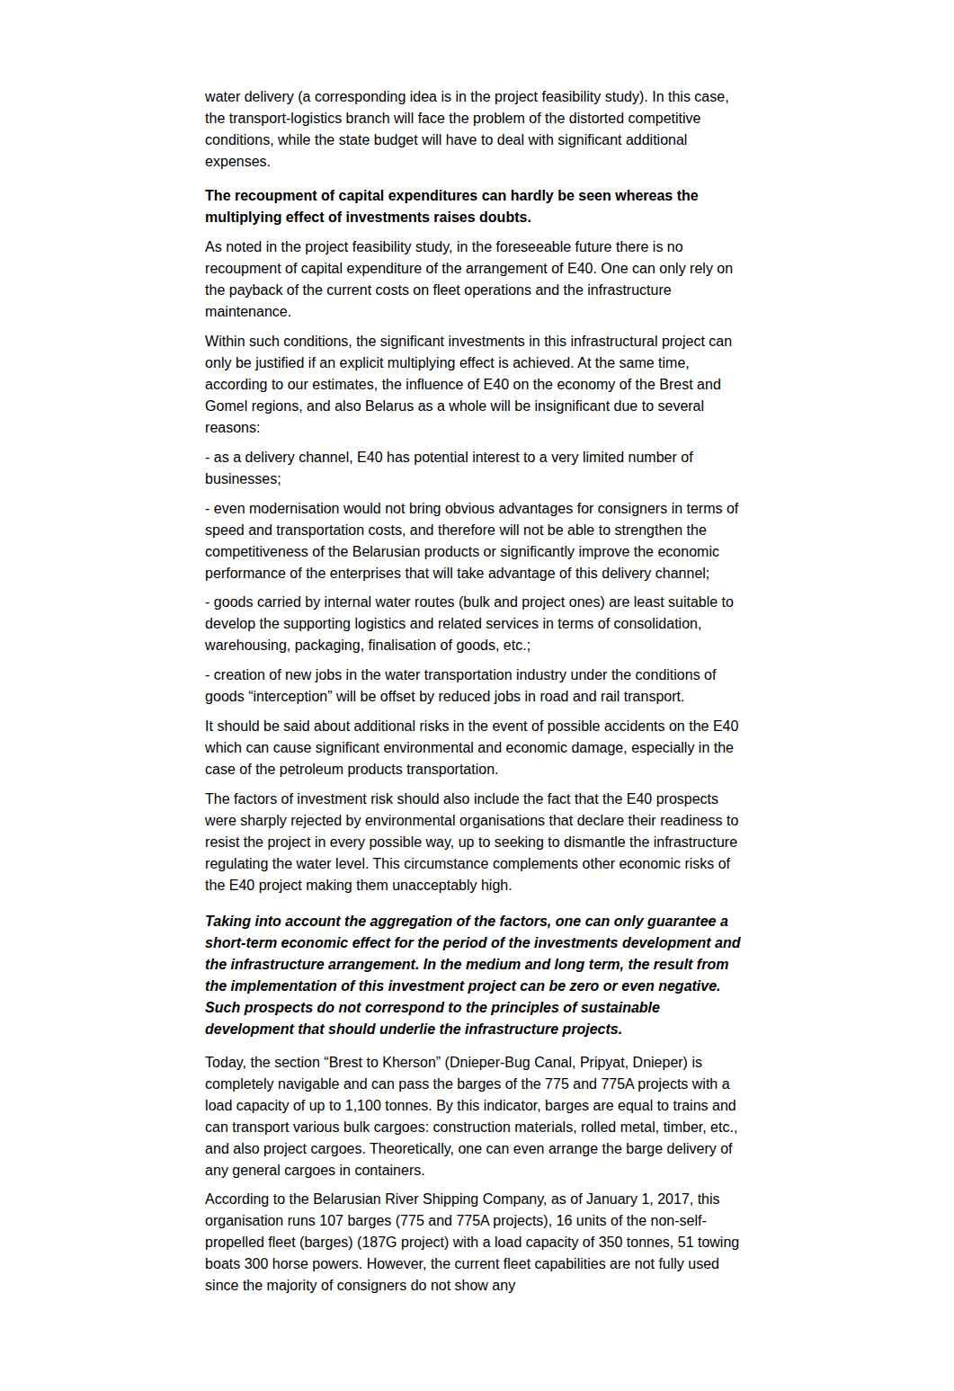water delivery (a corresponding idea is in the project feasibility study). In this case, the transport-logistics branch will face the problem of the distorted competitive conditions, while the state budget will have to deal with significant additional expenses.
The recoupment of capital expenditures can hardly be seen whereas the multiplying effect of investments raises doubts.
As noted in the project feasibility study, in the foreseeable future there is no recoupment of capital expenditure of the arrangement of E40. One can only rely on the payback of the current costs on fleet operations and the infrastructure maintenance.
Within such conditions, the significant investments in this infrastructural project can only be justified if an explicit multiplying effect is achieved. At the same time, according to our estimates, the influence of E40 on the economy of the Brest and Gomel regions, and also Belarus as a whole will be insignificant due to several reasons:
- as a delivery channel, E40 has potential interest to a very limited number of businesses;
- even modernisation would not bring obvious advantages for consigners in terms of speed and transportation costs, and therefore will not be able to strengthen the competitiveness of the Belarusian products or significantly improve the economic performance of the enterprises that will take advantage of this delivery channel;
- goods carried by internal water routes (bulk and project ones) are least suitable to develop the supporting logistics and related services in terms of consolidation, warehousing, packaging, finalisation of goods, etc.;
- creation of new jobs in the water transportation industry under the conditions of goods “interception” will be offset by reduced jobs in road and rail transport.
It should be said about additional risks in the event of possible accidents on the E40 which can cause significant environmental and economic damage, especially in the case of the petroleum products transportation.
The factors of investment risk should also include the fact that the E40 prospects were sharply rejected by environmental organisations that declare their readiness to resist the project in every possible way, up to seeking to dismantle the infrastructure regulating the water level. This circumstance complements other economic risks of the E40 project making them unacceptably high.
Taking into account the aggregation of the factors, one can only guarantee a short-term economic effect for the period of the investments development and the infrastructure arrangement. In the medium and long term, the result from the implementation of this investment project can be zero or even negative. Such prospects do not correspond to the principles of sustainable development that should underlie the infrastructure projects.
Today, the section “Brest to Kherson” (Dnieper-Bug Canal, Pripyat, Dnieper) is completely navigable and can pass the barges of the 775 and 775A projects with a load capacity of up to 1,100 tonnes. By this indicator, barges are equal to trains and can transport various bulk cargoes: construction materials, rolled metal, timber, etc., and also project cargoes. Theoretically, one can even arrange the barge delivery of any general cargoes in containers.
According to the Belarusian River Shipping Company, as of January 1, 2017, this organisation runs 107 barges (775 and 775A projects), 16 units of the non-self-propelled fleet (barges) (187G project) with a load capacity of 350 tonnes, 51 towing boats 300 horse powers. However, the current fleet capabilities are not fully used since the majority of consigners do not show any